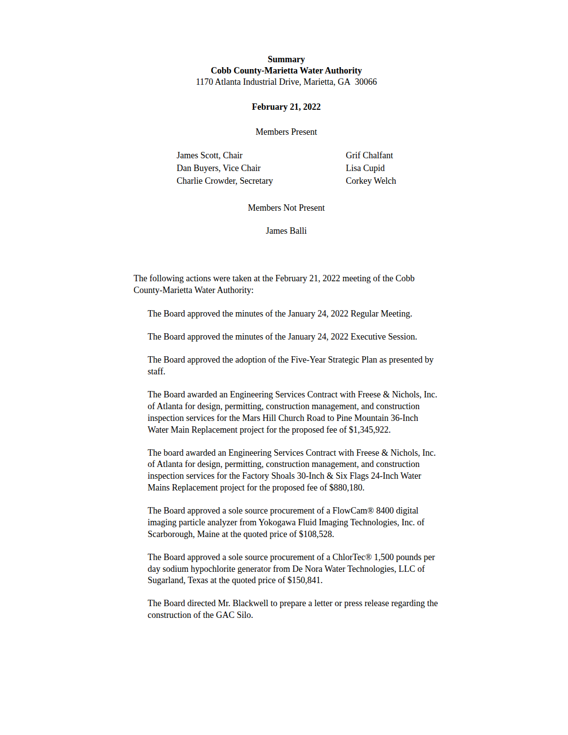Summary
Cobb County-Marietta Water Authority
1170 Atlanta Industrial Drive, Marietta, GA 30066
February 21, 2022
Members Present
| James Scott, Chair | Grif Chalfant |
| Dan Buyers, Vice Chair | Lisa Cupid |
| Charlie Crowder, Secretary | Corkey Welch |
Members Not Present
James Balli
The following actions were taken at the February 21, 2022 meeting of the Cobb County-Marietta Water Authority:
The Board approved the minutes of the January 24, 2022 Regular Meeting.
The Board approved the minutes of the January 24, 2022 Executive Session.
The Board approved the adoption of the Five-Year Strategic Plan as presented by staff.
The Board awarded an Engineering Services Contract with Freese & Nichols, Inc. of Atlanta for design, permitting, construction management, and construction inspection services for the Mars Hill Church Road to Pine Mountain 36-Inch Water Main Replacement project for the proposed fee of $1,345,922.
The board awarded an Engineering Services Contract with Freese & Nichols, Inc. of Atlanta for design, permitting, construction management, and construction inspection services for the Factory Shoals 30-Inch & Six Flags 24-Inch Water Mains Replacement project for the proposed fee of $880,180.
The Board approved a sole source procurement of a FlowCam® 8400 digital imaging particle analyzer from Yokogawa Fluid Imaging Technologies, Inc. of Scarborough, Maine at the quoted price of $108,528.
The Board approved a sole source procurement of a ChlorTec® 1,500 pounds per day sodium hypochlorite generator from De Nora Water Technologies, LLC of Sugarland, Texas at the quoted price of $150,841.
The Board directed Mr. Blackwell to prepare a letter or press release regarding the construction of the GAC Silo.